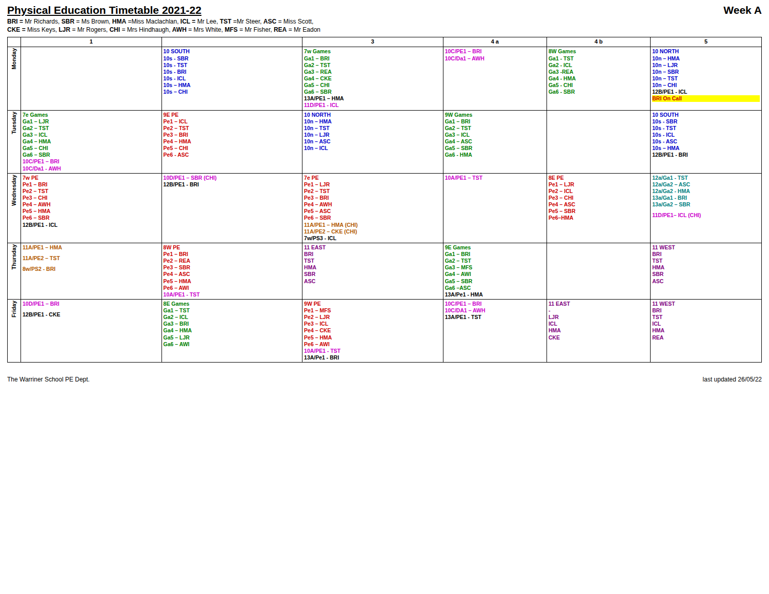Physical Education Timetable 2021-22
Week A
BRI = Mr Richards, SBR = Ms Brown, HMA =Miss Maclachlan, ICL = Mr Lee, TST =Mr Steer, ASC = Miss Scott,
CKE = Miss Keys, LJR = Mr Rogers, CHI = Mrs Hindhaugh, AWH = Mrs White, MFS = Mr Fisher, REA = Mr Eadon
| | 1 | | 3 | 4 a | 4 b | 5 |
| --- | --- | --- | --- | --- | --- | --- |
| Monday | | 10 SOUTH 10s - SBR 10s - TST 10s - BRI 10s - ICL 10s – HMA 10s – CHI | 7w Games Ga1 – BRI Ga2 – TST Ga3 – REA Ga4 – CKE Ga5 – CHI Ga6 – SBR 13A/PE1 – HMA 11D/PE1 - ICL | 10C/PE1 – BRI 10C/Da1 – AWH | 8W Games Ga1 - TST Ga2 - ICL Ga3 -REA Ga4 - HMA Ga5 - CHI Ga6 - SBR | 10 NORTH 10n – HMA 10n – LJR 10n – SBR 10n – TST 10n – CHI 12B/PE1 - ICL BRI On Call |
| Tuesday | 7e Games Ga1 – LJR Ga2 – TST Ga3 – ICL Ga4 – HMA Ga5 – CHI Ga6 – SBR 10C/PE1 – BRI 10C/Da1 - AWH | 9E PE Pe1 – ICL Pe2 – TST Pe3 – BRI Pe4 – HMA Pe5 – CHI Pe6 - ASC | 10 NORTH 10n – HMA 10n – TST 10n – LJR 10n – ASC 10n – ICL | 9W Games Ga1 – BRI Ga2 – TST Ga3 – ICL Ga4 – ASC Ga5 – SBR Ga6 - HMA | | 10 SOUTH 10s - SBR 10s - TST 10s - ICL 10s - ASC 10s – HMA 12B/PE1 - BRI |
| Wednesday | 7w PE Pe1 – BRI Pe2 – TST Pe3 – CHI Pe4 – AWH Pe5 – HMA Pe6 – SBR 12B/PE1 - ICL | 10D/PE1 – SBR (CHI) 12B/PE1 - BRI | 7e PE Pe1 – LJR Pe2 – TST Pe3 – BRI Pe4 – AWH Pe5 – ASC Pe6 – SBR 11A/PE1 – HMA (CHI) 11A/PE2 – CKE (CHI) 7w/PS3 - ICL | 10A/PE1 – TST | 8E PE Pe1 – LJR Pe2 – ICL Pe3 – CHI Pe4 – ASC Pe5 – SBR Pe6–HMA | 12a/Ga1 - TST 12a/Ga2 – ASC 12a/Ga2 - HMA 13a/Ga1 - BRI 13a/Ga2 – SBR 11D/PE1– ICL (CHI) |
| Thursday | 11A/PE1 – HMA 11A/PE2 – TST 8w/PS2 - BRI | 8W PE Pe1 – BRI Pe2 – REA Pe3 – SBR Pe4 – ASC Pe5 – HMA Pe6 – AWI 10A/PE1 - TST | 11 EAST BRI TST HMA SBR ASC | 9E Games Ga1 – BRI Ga2 – TST Ga3 – MFS Ga4 – AWI Ga5 – SBR Ga6 –ASC 13A/Pe1 - HMA | | 11 WEST BRI TST HMA SBR ASC |
| Friday | 10D/PE1 – BRI 12B/PE1 - CKE | 8E Games Ga1 – TST Ga2 – ICL Ga3 – BRI Ga4 – HMA Ga5 – LJR Ga6 – AWI | 9W PE Pe1 – MFS Pe2 – LJR Pe3 – ICL Pe4 – CKE Pe5 – HMA Pe6 – AWI 10A/PE1 - TST 13A/Pe1 - BRI | 10C/PE1 – BRI 10C/DA1 – AWH 13A/PE1 - TST | 11 EAST - LJR ICL HMA CKE | 11 WEST BRI TST ICL HMA REA |
The Warriner School PE Dept.
last updated 26/05/22